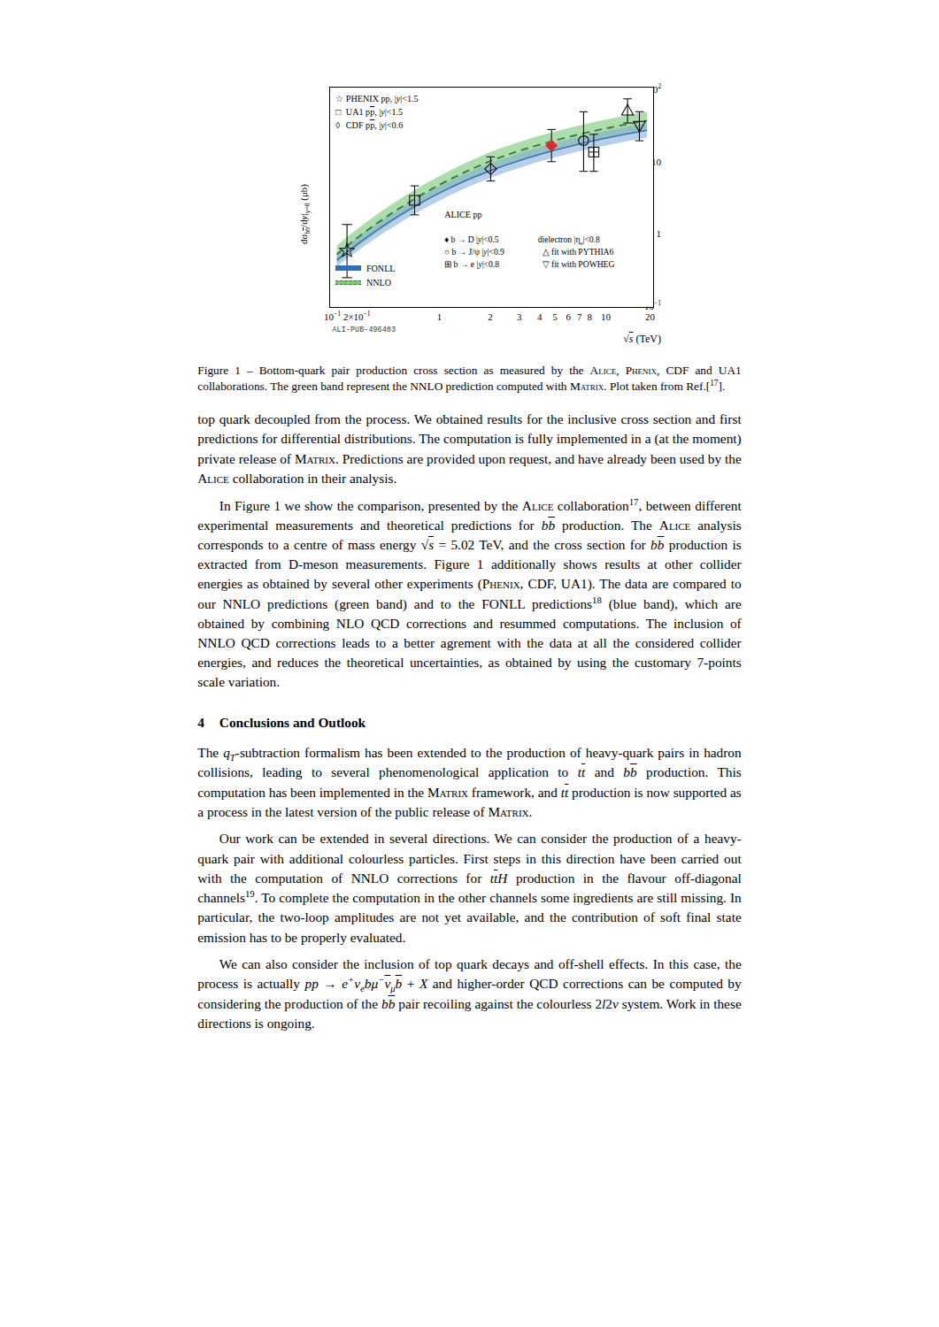dσbb/dy|y=0 (μb)
102
10
1
10−1
☆PHENIX pp, |y|<1.5
□UA1 pp, |y|<1.5
◊CDF pp, |y|<0.6
ALICE pp
FONLL
NNLO
♦ b → D |y|<0.5
○ b → J/ψ |y|<0.9
⊞ b → e |y|<0.8
dielectron |ηe|<0.8
△ fit with PYTHIA6
▽ fit with POWHEG
10−1
2×10−1
1
2
3
4
5
6
7
8
10
20
√s (TeV)
ALI-PUB-496403
Figure 1 – Bottom-quark pair production cross section as measured by the Alice, Phenix, CDF and UA1 collaborations. The green band represent the NNLO prediction computed with Matrix. Plot taken from Ref.[17].
top quark decoupled from the process. We obtained results for the inclusive cross section and first predictions for differential distributions. The computation is fully implemented in a (at the moment) private release of Matrix. Predictions are provided upon request, and have already been used by the Alice collaboration in their analysis.
In Figure 1 we show the comparison, presented by the Alice collaboration17, between different experimental measurements and theoretical predictions for bb production. The Alice analysis corresponds to a centre of mass energy √s = 5.02 TeV, and the cross section for bb production is extracted from D-meson measurements. Figure 1 additionally shows results at other collider energies as obtained by several other experiments (Phenix, CDF, UA1). The data are compared to our NNLO predictions (green band) and to the FONLL predictions18 (blue band), which are obtained by combining NLO QCD corrections and resummed computations. The inclusion of NNLO QCD corrections leads to a better agrement with the data at all the considered collider energies, and reduces the theoretical uncertainties, as obtained by using the customary 7-points scale variation.
4 Conclusions and Outlook
The qT-subtraction formalism has been extended to the production of heavy-quark pairs in hadron collisions, leading to several phenomenological application to tt and bb production. This computation has been implemented in the Matrix framework, and tt production is now supported as a process in the latest version of the public release of Matrix.
Our work can be extended in several directions. We can consider the production of a heavy-quark pair with additional colourless particles. First steps in this direction have been carried out with the computation of NNLO corrections for ttH production in the flavour off-diagonal channels19. To complete the computation in the other channels some ingredients are still missing. In particular, the two-loop amplitudes are not yet available, and the contribution of soft final state emission has to be properly evaluated.
We can also consider the inclusion of top quark decays and off-shell effects. In this case, the process is actually pp → e+νebμ−νμb + X and higher-order QCD corrections can be computed by considering the production of the bb pair recoiling against the colourless 2l2ν system. Work in these directions is ongoing.